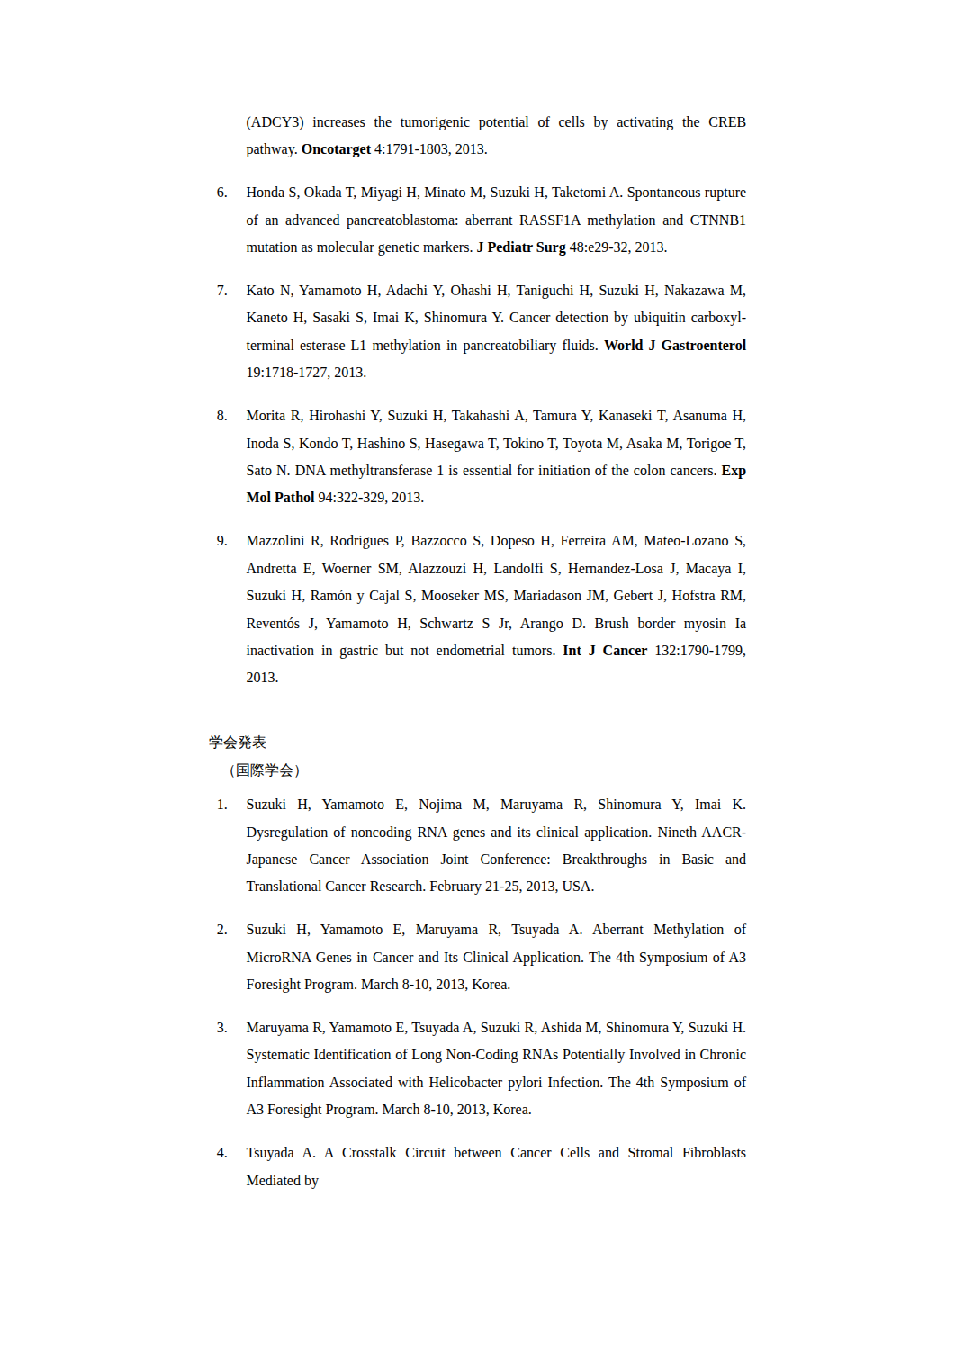(ADCY3) increases the tumorigenic potential of cells by activating the CREB pathway. Oncotarget 4:1791-1803, 2013.
6. Honda S, Okada T, Miyagi H, Minato M, Suzuki H, Taketomi A. Spontaneous rupture of an advanced pancreatoblastoma: aberrant RASSF1A methylation and CTNNB1 mutation as molecular genetic markers. J Pediatr Surg 48:e29-32, 2013.
7. Kato N, Yamamoto H, Adachi Y, Ohashi H, Taniguchi H, Suzuki H, Nakazawa M, Kaneto H, Sasaki S, Imai K, Shinomura Y. Cancer detection by ubiquitin carboxyl-terminal esterase L1 methylation in pancreatobiliary fluids. World J Gastroenterol 19:1718-1727, 2013.
8. Morita R, Hirohashi Y, Suzuki H, Takahashi A, Tamura Y, Kanaseki T, Asanuma H, Inoda S, Kondo T, Hashino S, Hasegawa T, Tokino T, Toyota M, Asaka M, Torigoe T, Sato N. DNA methyltransferase 1 is essential for initiation of the colon cancers. Exp Mol Pathol 94:322-329, 2013.
9. Mazzolini R, Rodrigues P, Bazzocco S, Dopeso H, Ferreira AM, Mateo-Lozano S, Andretta E, Woerner SM, Alazzouzi H, Landolfi S, Hernandez-Losa J, Macaya I, Suzuki H, Ramón y Cajal S, Mooseker MS, Mariadason JM, Gebert J, Hofstra RM, Reventós J, Yamamoto H, Schwartz S Jr, Arango D. Brush border myosin Ia inactivation in gastric but not endometrial tumors. Int J Cancer 132:1790-1799, 2013.
学会発表
（国際学会）
1. Suzuki H, Yamamoto E, Nojima M, Maruyama R, Shinomura Y, Imai K. Dysregulation of noncoding RNA genes and its clinical application. Nineth AACR-Japanese Cancer Association Joint Conference: Breakthroughs in Basic and Translational Cancer Research. February 21-25, 2013, USA.
2. Suzuki H, Yamamoto E, Maruyama R, Tsuyada A. Aberrant Methylation of MicroRNA Genes in Cancer and Its Clinical Application. The 4th Symposium of A3 Foresight Program. March 8-10, 2013, Korea.
3. Maruyama R, Yamamoto E, Tsuyada A, Suzuki R, Ashida M, Shinomura Y, Suzuki H. Systematic Identification of Long Non-Coding RNAs Potentially Involved in Chronic Inflammation Associated with Helicobacter pylori Infection. The 4th Symposium of A3 Foresight Program. March 8-10, 2013, Korea.
4. Tsuyada A. A Crosstalk Circuit between Cancer Cells and Stromal Fibroblasts Mediated by